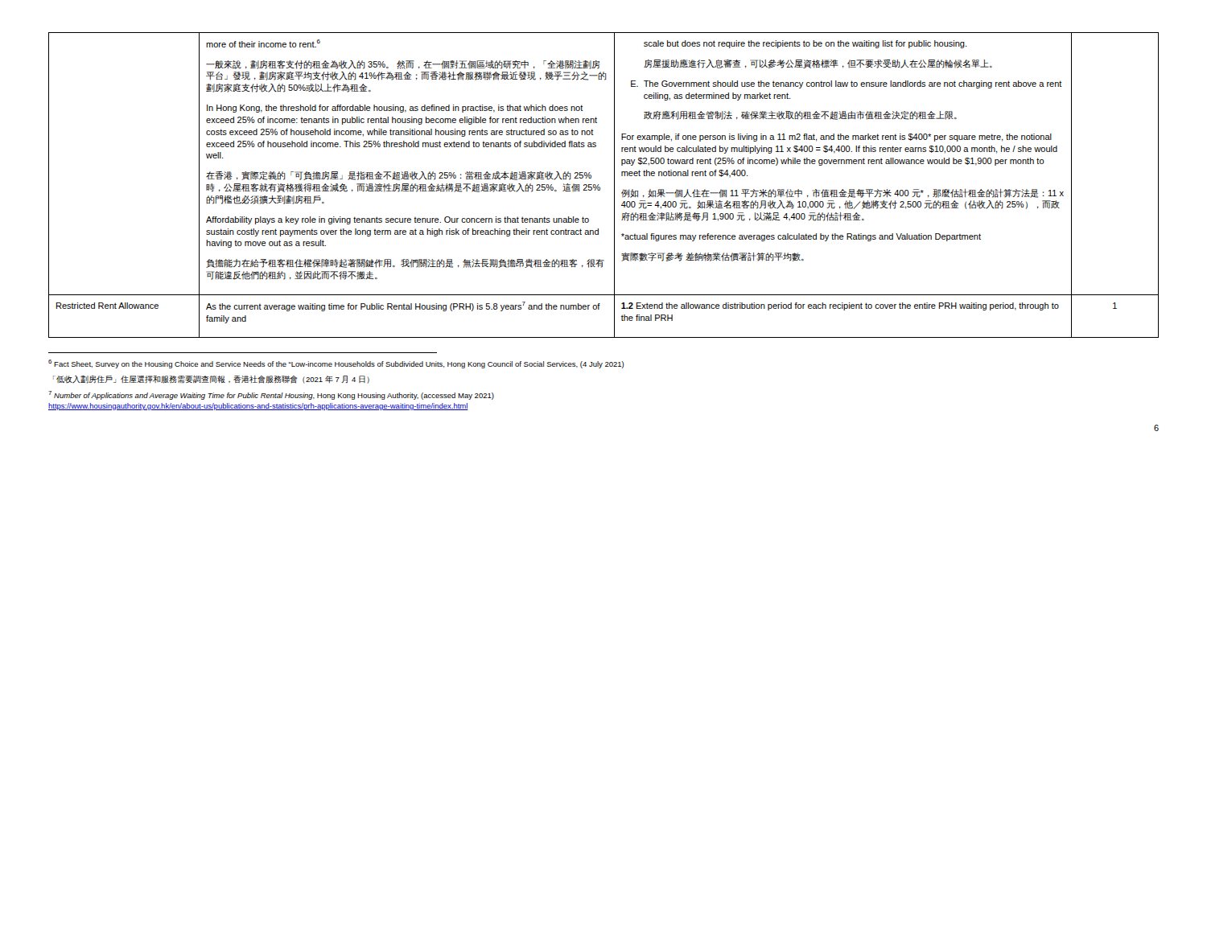| | more of their income to rent. 6 一般來說，劃房租客支付的租金為收入的 35%。 然而，在一個對五個區域的研究中，「全港關注劃房平台」發現，劃房家庭平均支付收入的 41%作為租金；而香港社會服務聯會最近發現，幾乎三分之一的劃房家庭支付收入的 50%或以上作為租金。 In Hong Kong, the threshold for affordable housing, as defined in practise, is that which does not exceed 25% of income: tenants in public rental housing become eligible for rent reduction when rent costs exceed 25% of household income, while transitional housing rents are structured so as to not exceed 25% of household income. This 25% threshold must extend to tenants of subdivided flats as well. 在香港，實際定義的「可負擔房屋」是指租金不超過收入的 25%：當租金成本超過家庭收入的 25%時，公屋租客就有資格獲得租金減免，而過渡性房屋的租金結構是不超過家庭收入的 25%。這個 25%的門檻也必須擴大到劃房租戶。 Affordability plays a key role in giving tenants secure tenure. Our concern is that tenants unable to sustain costly rent payments over the long term are at a high risk of breaching their rent contract and having to move out as a result. 負擔能力在給予租客租住權保障時起著關鍵作用。我們關注的是，無法長期負擔昂貴租金的租客，很有可能違反他們的租約，並因此而不得不搬走。 | scale but does not require the recipients to be on the waiting list for public housing. 房屋援助應進行入息審查，可以參考公屋資格標準，但不要求受助人在公屋的輪候名單上。 E. The Government should use the tenancy control law to ensure landlords are not charging rent above a rent ceiling, as determined by market rent. 政府應利用租金管制法，確保業主收取的租金不超過由市值租金決定的租金上限。 For example, if one person is living in a 11 m2 flat, and the market rent is $400* per square metre, the notional rent would be calculated by multiplying 11 x $400 = $4,400. If this renter earns $10,000 a month, he / she would pay $2,500 toward rent (25% of income) while the government rent allowance would be $1,900 per month to meet the notional rent of $4,400. 例如，如果一個人住在一個 11 平方米的單位中，市值租金是每平方米 400 元*，那麼估計租金的計算方法是：11 x 400 元= 4,400 元。如果這名租客的月收入為 10,000 元，他／她將支付 2,500 元的租金（佔收入的 25%），而政府的租金津貼將是每月 1,900 元，以滿足 4,400 元的估計租金。 *actual figures may reference averages calculated by the Ratings and Valuation Department 實際數字可參考 差餉物業估價署計算的平均數。 | |
| Restricted Rent Allowance | As the current average waiting time for Public Rental Housing (PRH) is 5.8 years 7 and the number of family and | 1.2 Extend the allowance distribution period for each recipient to cover the entire PRH waiting period, through to the final PRH | 1 |
6 Fact Sheet, Survey on the Housing Choice and Service Needs of the “Low-income Households of Subdivided Units, Hong Kong Council of Social Services, (4 July 2021)
「低收入劃房住戶」住屋選擇和服務需要調查簡報，香港社會服務聯會（2021 年 7 月 4 日）
7 Number of Applications and Average Waiting Time for Public Rental Housing, Hong Kong Housing Authority, (accessed May 2021)
https://www.housingauthority.gov.hk/en/about-us/publications-and-statistics/prh-applications-average-waiting-time/index.html
6